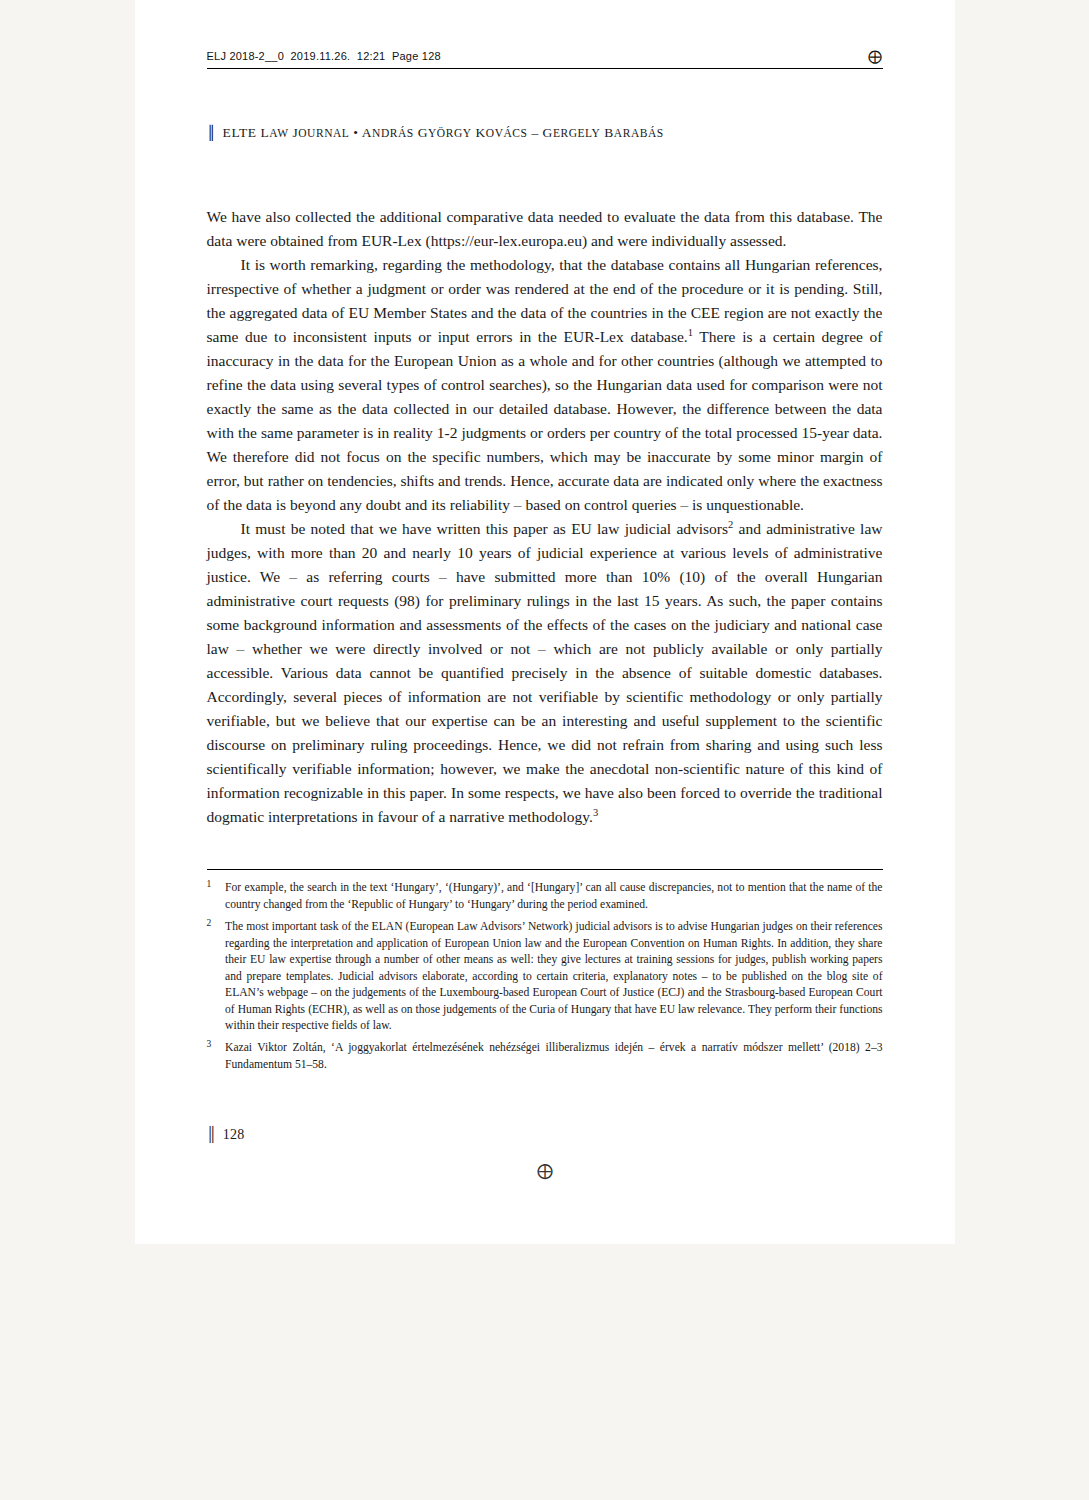ELJ 2018-2__0 2019.11.26. 12:21 Page 128 ⨁
║ELTE LAW JOURNAL • ANDRÁS GYÖRGY KOVÁCS – GERGELY BARABÁS
We have also collected the additional comparative data needed to evaluate the data from this database. The data were obtained from EUR-Lex (https://eur-lex.europa.eu) and were individually assessed.
It is worth remarking, regarding the methodology, that the database contains all Hungarian references, irrespective of whether a judgment or order was rendered at the end of the procedure or it is pending. Still, the aggregated data of EU Member States and the data of the countries in the CEE region are not exactly the same due to inconsistent inputs or input errors in the EUR-Lex database.1 There is a certain degree of inaccuracy in the data for the European Union as a whole and for other countries (although we attempted to refine the data using several types of control searches), so the Hungarian data used for comparison were not exactly the same as the data collected in our detailed database. However, the difference between the data with the same parameter is in reality 1-2 judgments or orders per country of the total processed 15-year data. We therefore did not focus on the specific numbers, which may be inaccurate by some minor margin of error, but rather on tendencies, shifts and trends. Hence, accurate data are indicated only where the exactness of the data is beyond any doubt and its reliability – based on control queries – is unquestionable.
It must be noted that we have written this paper as EU law judicial advisors2 and administrative law judges, with more than 20 and nearly 10 years of judicial experience at various levels of administrative justice. We – as referring courts – have submitted more than 10% (10) of the overall Hungarian administrative court requests (98) for preliminary rulings in the last 15 years. As such, the paper contains some background information and assessments of the effects of the cases on the judiciary and national case law – whether we were directly involved or not – which are not publicly available or only partially accessible. Various data cannot be quantified precisely in the absence of suitable domestic databases. Accordingly, several pieces of information are not verifiable by scientific methodology or only partially verifiable, but we believe that our expertise can be an interesting and useful supplement to the scientific discourse on preliminary ruling proceedings. Hence, we did not refrain from sharing and using such less scientifically verifiable information; however, we make the anecdotal non-scientific nature of this kind of information recognizable in this paper. In some respects, we have also been forced to override the traditional dogmatic interpretations in favour of a narrative methodology.3
For example, the search in the text ‘Hungary’, ‘(Hungary)’, and ‘[Hungary]’ can all cause discrepancies, not to mention that the name of the country changed from the ‘Republic of Hungary’ to ‘Hungary’ during the period examined.
The most important task of the ELAN (European Law Advisors’ Network) judicial advisors is to advise Hungarian judges on their references regarding the interpretation and application of European Union law and the European Convention on Human Rights. In addition, they share their EU law expertise through a number of other means as well: they give lectures at training sessions for judges, publish working papers and prepare templates. Judicial advisors elaborate, according to certain criteria, explanatory notes – to be published on the blog site of ELAN’s webpage – on the judgements of the Luxembourg-based European Court of Justice (ECJ) and the Strasbourg-based European Court of Human Rights (ECHR), as well as on those judgements of the Curia of Hungary that have EU law relevance. They perform their functions within their respective fields of law.
Kazai Viktor Zoltán, ‘A joggyakorlat értelmezésének nehézségei illiberalizmus idején – érvek a narratív módszer mellett’ (2018) 2–3 Fundamentum 51–58.
║128
⨁